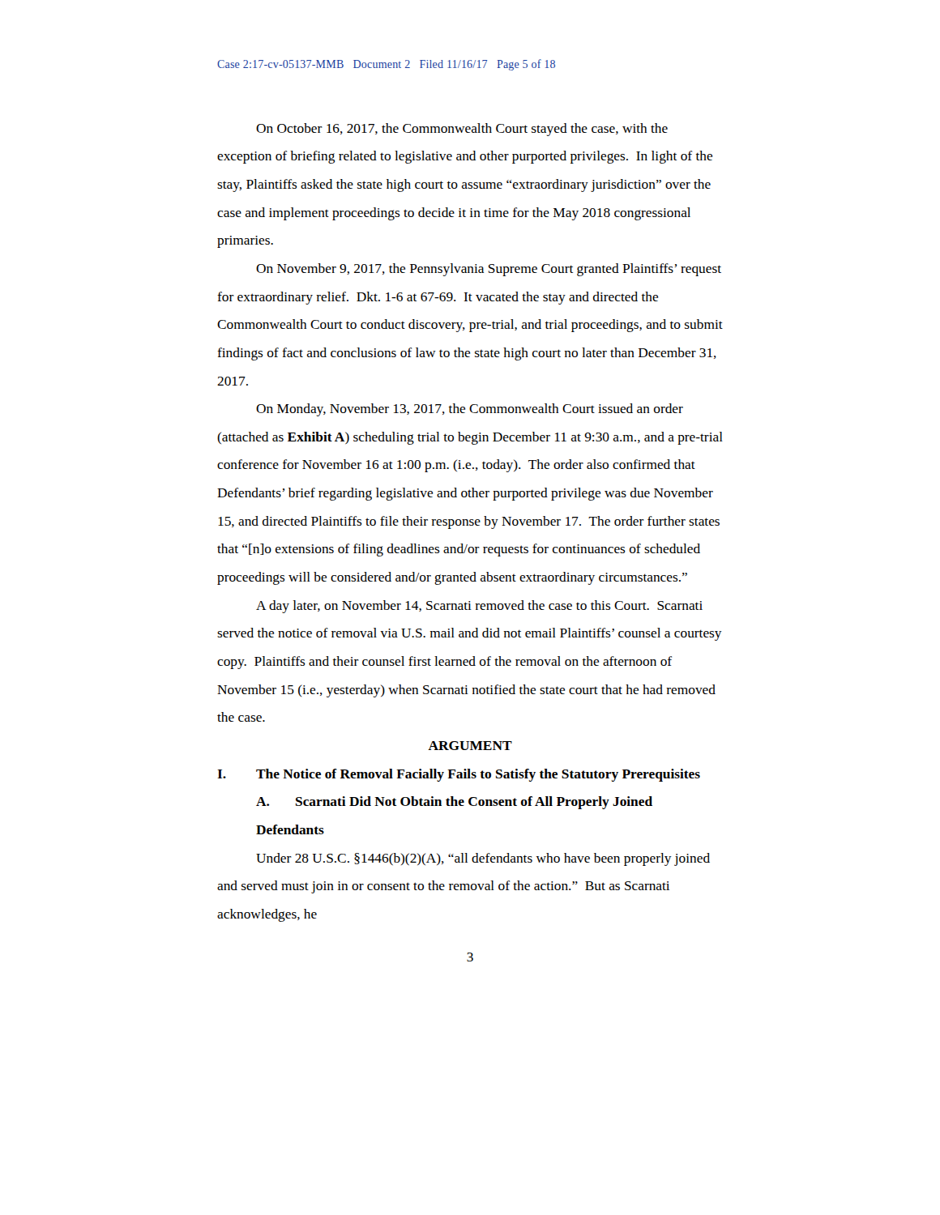Case 2:17-cv-05137-MMB Document 2 Filed 11/16/17 Page 5 of 18
On October 16, 2017, the Commonwealth Court stayed the case, with the exception of briefing related to legislative and other purported privileges. In light of the stay, Plaintiffs asked the state high court to assume “extraordinary jurisdiction” over the case and implement proceedings to decide it in time for the May 2018 congressional primaries.
On November 9, 2017, the Pennsylvania Supreme Court granted Plaintiffs’ request for extraordinary relief. Dkt. 1-6 at 67-69. It vacated the stay and directed the Commonwealth Court to conduct discovery, pre-trial, and trial proceedings, and to submit findings of fact and conclusions of law to the state high court no later than December 31, 2017.
On Monday, November 13, 2017, the Commonwealth Court issued an order (attached as Exhibit A) scheduling trial to begin December 11 at 9:30 a.m., and a pre-trial conference for November 16 at 1:00 p.m. (i.e., today). The order also confirmed that Defendants’ brief regarding legislative and other purported privilege was due November 15, and directed Plaintiffs to file their response by November 17. The order further states that “[n]o extensions of filing deadlines and/or requests for continuances of scheduled proceedings will be considered and/or granted absent extraordinary circumstances.”
A day later, on November 14, Scarnati removed the case to this Court. Scarnati served the notice of removal via U.S. mail and did not email Plaintiffs’ counsel a courtesy copy. Plaintiffs and their counsel first learned of the removal on the afternoon of November 15 (i.e., yesterday) when Scarnati notified the state court that he had removed the case.
ARGUMENT
I. The Notice of Removal Facially Fails to Satisfy the Statutory Prerequisites
A. Scarnati Did Not Obtain the Consent of All Properly Joined Defendants
Under 28 U.S.C. §1446(b)(2)(A), “all defendants who have been properly joined and served must join in or consent to the removal of the action.” But as Scarnati acknowledges, he
3